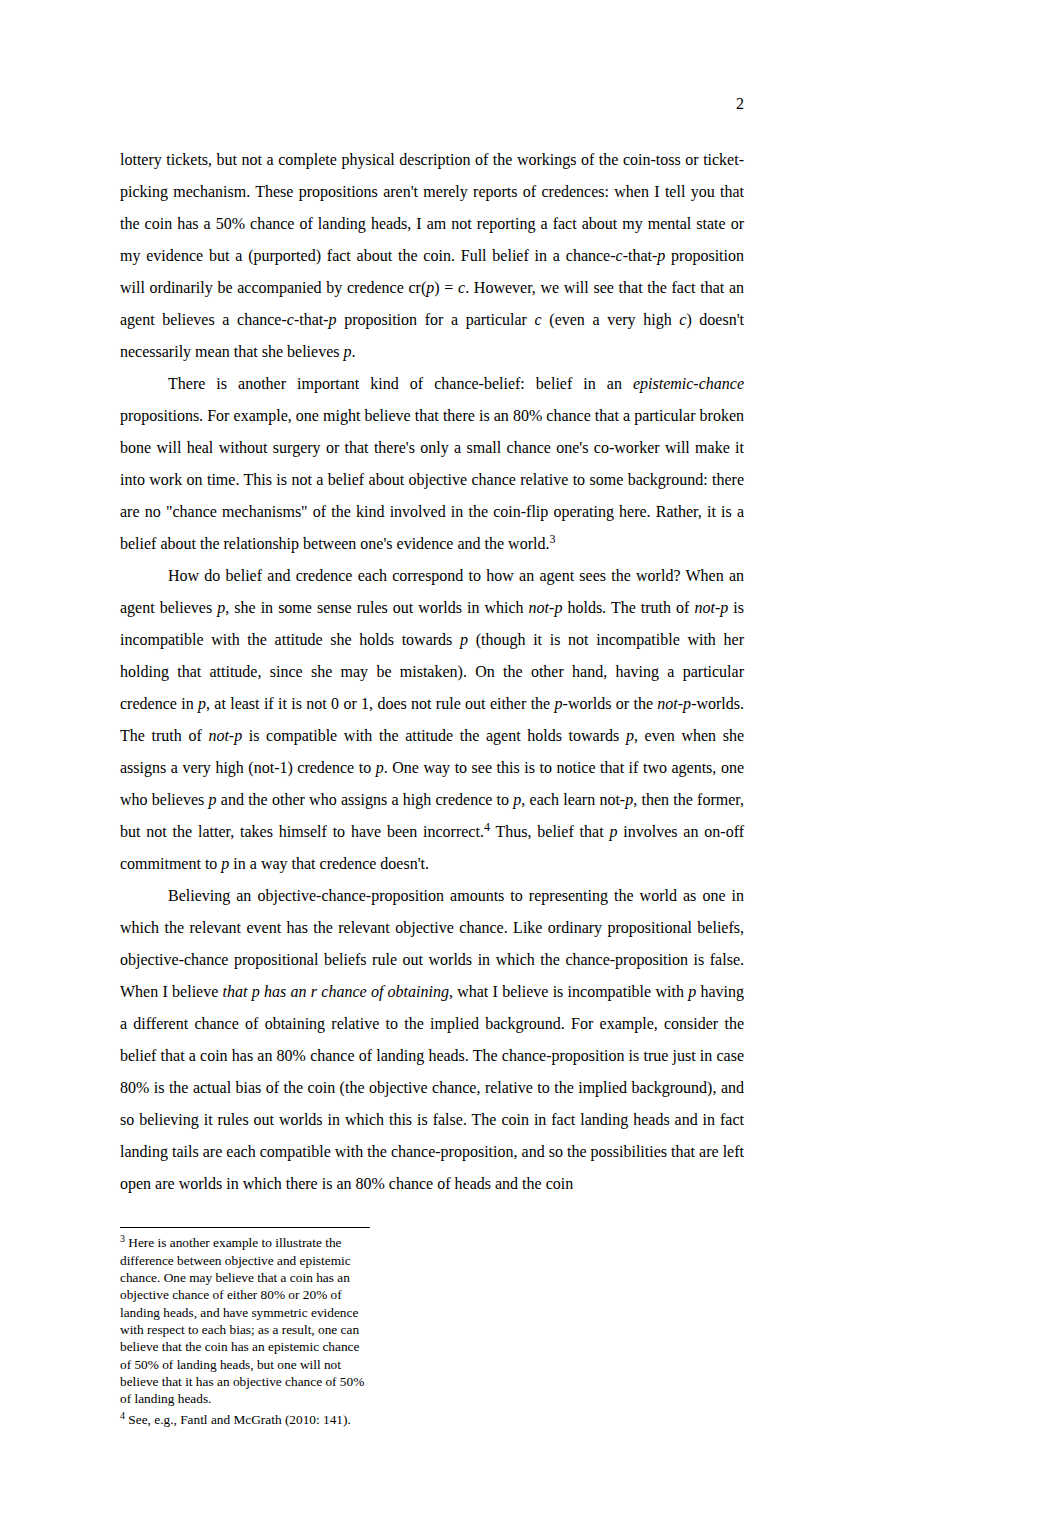2
lottery tickets, but not a complete physical description of the workings of the coin-toss or ticket-picking mechanism. These propositions aren't merely reports of credences: when I tell you that the coin has a 50% chance of landing heads, I am not reporting a fact about my mental state or my evidence but a (purported) fact about the coin. Full belief in a chance-c-that-p proposition will ordinarily be accompanied by credence cr(p) = c. However, we will see that the fact that an agent believes a chance-c-that-p proposition for a particular c (even a very high c) doesn't necessarily mean that she believes p.
There is another important kind of chance-belief: belief in an epistemic-chance propositions. For example, one might believe that there is an 80% chance that a particular broken bone will heal without surgery or that there's only a small chance one's co-worker will make it into work on time. This is not a belief about objective chance relative to some background: there are no "chance mechanisms" of the kind involved in the coin-flip operating here. Rather, it is a belief about the relationship between one's evidence and the world.3
How do belief and credence each correspond to how an agent sees the world? When an agent believes p, she in some sense rules out worlds in which not-p holds. The truth of not-p is incompatible with the attitude she holds towards p (though it is not incompatible with her holding that attitude, since she may be mistaken). On the other hand, having a particular credence in p, at least if it is not 0 or 1, does not rule out either the p-worlds or the not-p-worlds. The truth of not-p is compatible with the attitude the agent holds towards p, even when she assigns a very high (not-1) credence to p. One way to see this is to notice that if two agents, one who believes p and the other who assigns a high credence to p, each learn not-p, then the former, but not the latter, takes himself to have been incorrect.4 Thus, belief that p involves an on-off commitment to p in a way that credence doesn't.
Believing an objective-chance-proposition amounts to representing the world as one in which the relevant event has the relevant objective chance. Like ordinary propositional beliefs, objective-chance propositional beliefs rule out worlds in which the chance-proposition is false. When I believe that p has an r chance of obtaining, what I believe is incompatible with p having a different chance of obtaining relative to the implied background. For example, consider the belief that a coin has an 80% chance of landing heads. The chance-proposition is true just in case 80% is the actual bias of the coin (the objective chance, relative to the implied background), and so believing it rules out worlds in which this is false. The coin in fact landing heads and in fact landing tails are each compatible with the chance-proposition, and so the possibilities that are left open are worlds in which there is an 80% chance of heads and the coin
3 Here is another example to illustrate the difference between objective and epistemic chance. One may believe that a coin has an objective chance of either 80% or 20% of landing heads, and have symmetric evidence with respect to each bias; as a result, one can believe that the coin has an epistemic chance of 50% of landing heads, but one will not believe that it has an objective chance of 50% of landing heads.
4 See, e.g., Fantl and McGrath (2010: 141).